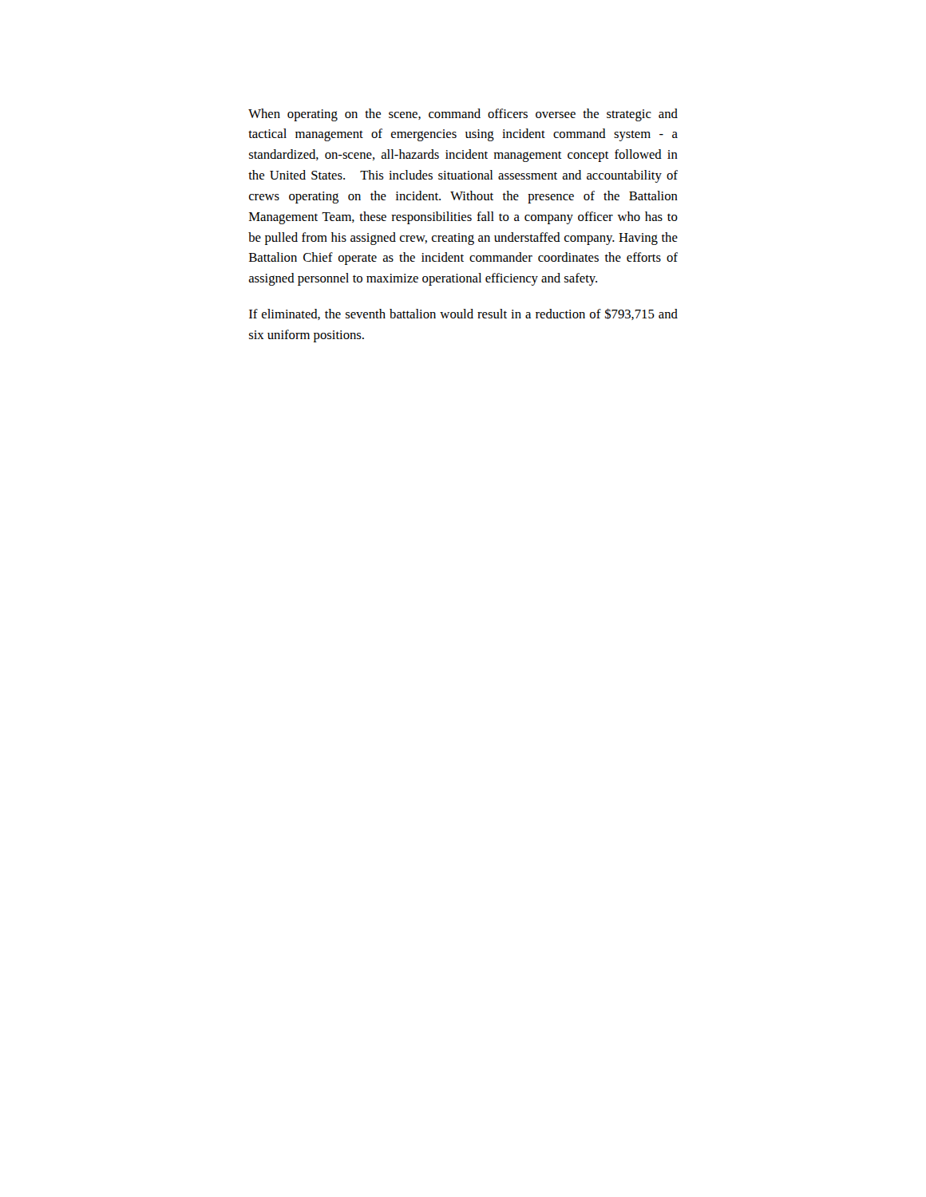When operating on the scene, command officers oversee the strategic and tactical management of emergencies using incident command system - a standardized, on-scene, all-hazards incident management concept followed in the United States. This includes situational assessment and accountability of crews operating on the incident. Without the presence of the Battalion Management Team, these responsibilities fall to a company officer who has to be pulled from his assigned crew, creating an understaffed company. Having the Battalion Chief operate as the incident commander coordinates the efforts of assigned personnel to maximize operational efficiency and safety.
If eliminated, the seventh battalion would result in a reduction of $793,715 and six uniform positions.